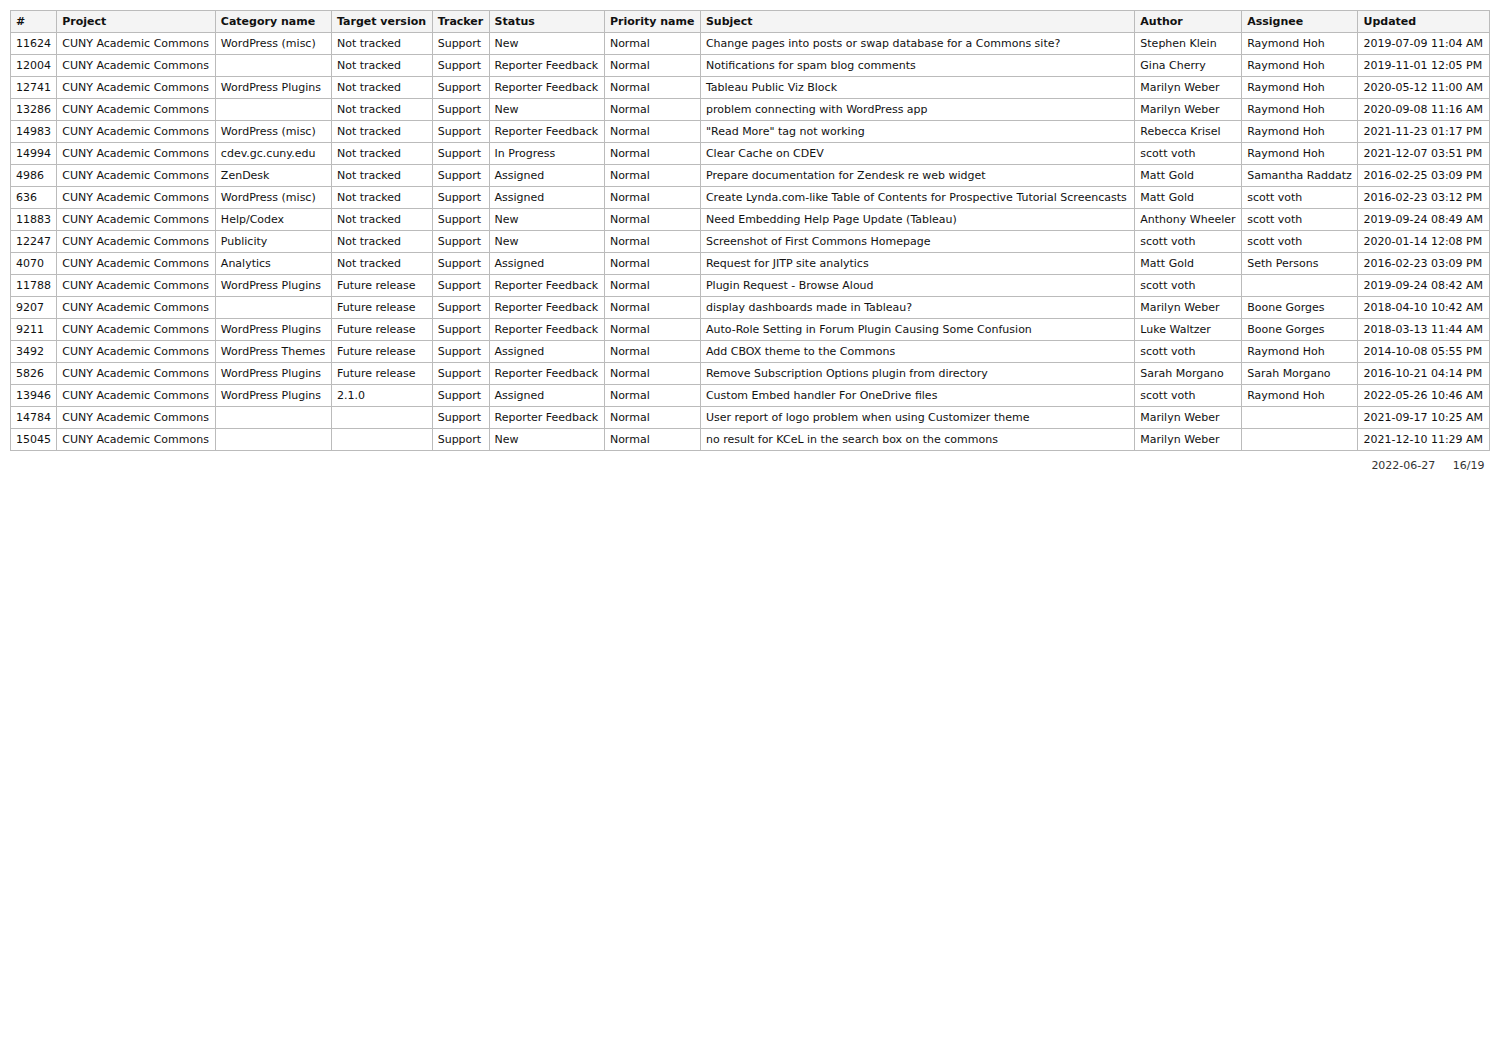| # | Project | Category name | Target version | Tracker | Status | Priority name | Subject | Author | Assignee | Updated |
| --- | --- | --- | --- | --- | --- | --- | --- | --- | --- | --- |
| 11624 | CUNY Academic Commons | WordPress (misc) | Not tracked | Support | New | Normal | Change pages into posts or swap database for a Commons site? | Stephen Klein | Raymond Hoh | 2019-07-09 11:04 AM |
| 12004 | CUNY Academic Commons | | Not tracked | Support | Reporter Feedback | Normal | Notifications for spam blog comments | Gina Cherry | Raymond Hoh | 2019-11-01 12:05 PM |
| 12741 | CUNY Academic Commons | WordPress Plugins | Not tracked | Support | Reporter Feedback | Normal | Tableau Public Viz Block | Marilyn Weber | Raymond Hoh | 2020-05-12 11:00 AM |
| 13286 | CUNY Academic Commons | | Not tracked | Support | New | Normal | problem connecting with WordPress app | Marilyn Weber | Raymond Hoh | 2020-09-08 11:16 AM |
| 14983 | CUNY Academic Commons | WordPress (misc) | Not tracked | Support | Reporter Feedback | Normal | "Read More" tag not working | Rebecca Krisel | Raymond Hoh | 2021-11-23 01:17 PM |
| 14994 | CUNY Academic Commons | cdev.gc.cuny.edu | Not tracked | Support | In Progress | Normal | Clear Cache on CDEV | scott voth | Raymond Hoh | 2021-12-07 03:51 PM |
| 4986 | CUNY Academic Commons | ZenDesk | Not tracked | Support | Assigned | Normal | Prepare documentation for Zendesk re web widget | Matt Gold | Samantha Raddatz | 2016-02-25 03:09 PM |
| 636 | CUNY Academic Commons | WordPress (misc) | Not tracked | Support | Assigned | Normal | Create Lynda.com-like Table of Contents for Prospective Tutorial Screencasts | Matt Gold | scott voth | 2016-02-23 03:12 PM |
| 11883 | CUNY Academic Commons | Help/Codex | Not tracked | Support | New | Normal | Need Embedding Help Page Update (Tableau) | Anthony Wheeler | scott voth | 2019-09-24 08:49 AM |
| 12247 | CUNY Academic Commons | Publicity | Not tracked | Support | New | Normal | Screenshot of First Commons Homepage | scott voth | scott voth | 2020-01-14 12:08 PM |
| 4070 | CUNY Academic Commons | Analytics | Not tracked | Support | Assigned | Normal | Request for JITP site analytics | Matt Gold | Seth Persons | 2016-02-23 03:09 PM |
| 11788 | CUNY Academic Commons | WordPress Plugins | Future release | Support | Reporter Feedback | Normal | Plugin Request - Browse Aloud | scott voth | | 2019-09-24 08:42 AM |
| 9207 | CUNY Academic Commons | | Future release | Support | Reporter Feedback | Normal | display dashboards made in Tableau? | Marilyn Weber | Boone Gorges | 2018-04-10 10:42 AM |
| 9211 | CUNY Academic Commons | WordPress Plugins | Future release | Support | Reporter Feedback | Normal | Auto-Role Setting in Forum Plugin Causing Some Confusion | Luke Waltzer | Boone Gorges | 2018-03-13 11:44 AM |
| 3492 | CUNY Academic Commons | WordPress Themes | Future release | Support | Assigned | Normal | Add CBOX theme to the Commons | scott voth | Raymond Hoh | 2014-10-08 05:55 PM |
| 5826 | CUNY Academic Commons | WordPress Plugins | Future release | Support | Reporter Feedback | Normal | Remove Subscription Options plugin from directory | Sarah Morgano | Sarah Morgano | 2016-10-21 04:14 PM |
| 13946 | CUNY Academic Commons | WordPress Plugins | 2.1.0 | Support | Assigned | Normal | Custom Embed handler For OneDrive files | scott voth | Raymond Hoh | 2022-05-26 10:46 AM |
| 14784 | CUNY Academic Commons | | | Support | Reporter Feedback | Normal | User report of logo problem when using Customizer theme | Marilyn Weber | | 2021-09-17 10:25 AM |
| 15045 | CUNY Academic Commons | | | Support | New | Normal | no result for KCeL in the search box on the commons | Marilyn Weber | | 2021-12-10 11:29 AM |
| 2022-06-27 16/19 |